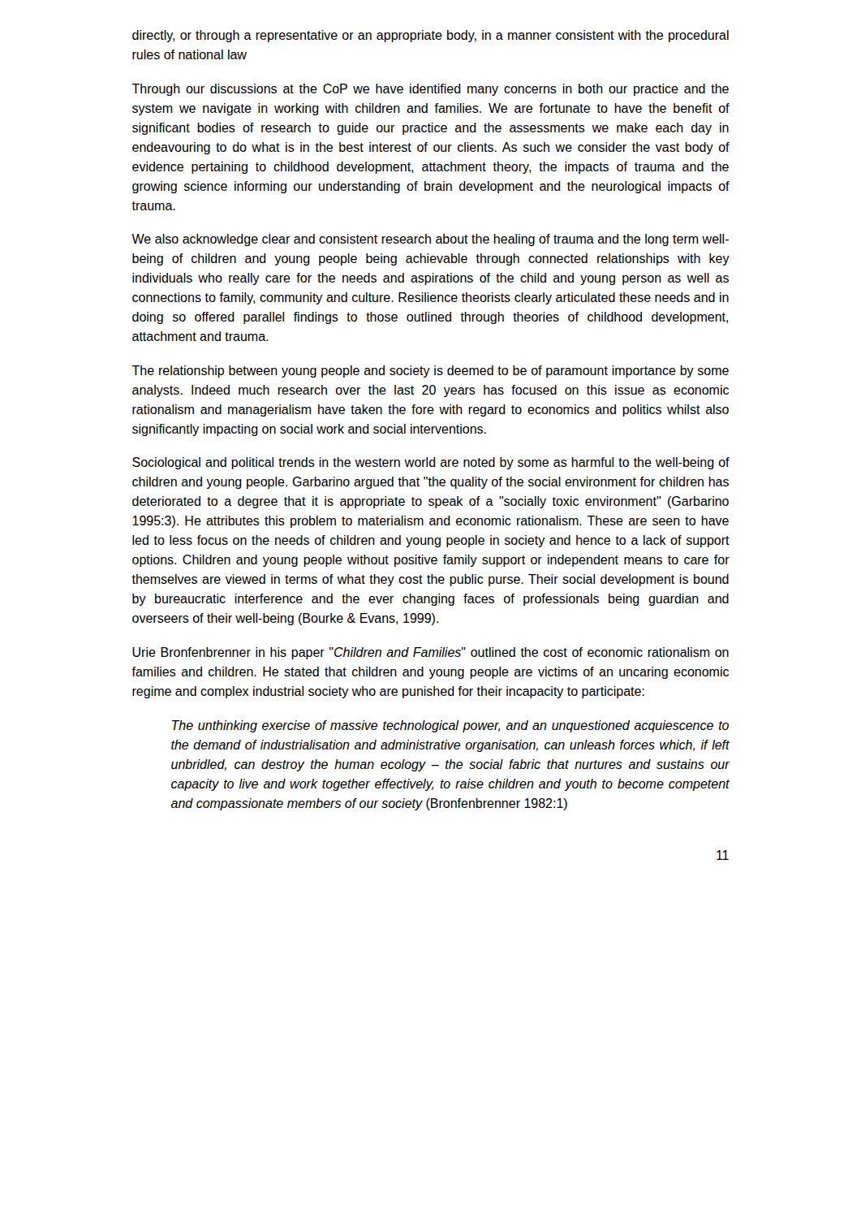directly, or through a representative or an appropriate body, in a manner consistent with the procedural rules of national law
Through our discussions at the CoP we have identified many concerns in both our practice and the system we navigate in working with children and families. We are fortunate to have the benefit of significant bodies of research to guide our practice and the assessments we make each day in endeavouring to do what is in the best interest of our clients. As such we consider the vast body of evidence pertaining to childhood development, attachment theory, the impacts of trauma and the growing science informing our understanding of brain development and the neurological impacts of trauma.
We also acknowledge clear and consistent research about the healing of trauma and the long term well-being of children and young people being achievable through connected relationships with key individuals who really care for the needs and aspirations of the child and young person as well as connections to family, community and culture. Resilience theorists clearly articulated these needs and in doing so offered parallel findings to those outlined through theories of childhood development, attachment and trauma.
The relationship between young people and society is deemed to be of paramount importance by some analysts. Indeed much research over the last 20 years has focused on this issue as economic rationalism and managerialism have taken the fore with regard to economics and politics whilst also significantly impacting on social work and social interventions.
Sociological and political trends in the western world are noted by some as harmful to the well-being of children and young people. Garbarino argued that "the quality of the social environment for children has deteriorated to a degree that it is appropriate to speak of a "socially toxic environment" (Garbarino 1995:3). He attributes this problem to materialism and economic rationalism. These are seen to have led to less focus on the needs of children and young people in society and hence to a lack of support options. Children and young people without positive family support or independent means to care for themselves are viewed in terms of what they cost the public purse. Their social development is bound by bureaucratic interference and the ever changing faces of professionals being guardian and overseers of their well-being (Bourke & Evans, 1999).
Urie Bronfenbrenner in his paper "Children and Families" outlined the cost of economic rationalism on families and children. He stated that children and young people are victims of an uncaring economic regime and complex industrial society who are punished for their incapacity to participate:
The unthinking exercise of massive technological power, and an unquestioned acquiescence to the demand of industrialisation and administrative organisation, can unleash forces which, if left unbridled, can destroy the human ecology – the social fabric that nurtures and sustains our capacity to live and work together effectively, to raise children and youth to become competent and compassionate members of our society (Bronfenbrenner 1982:1)
11